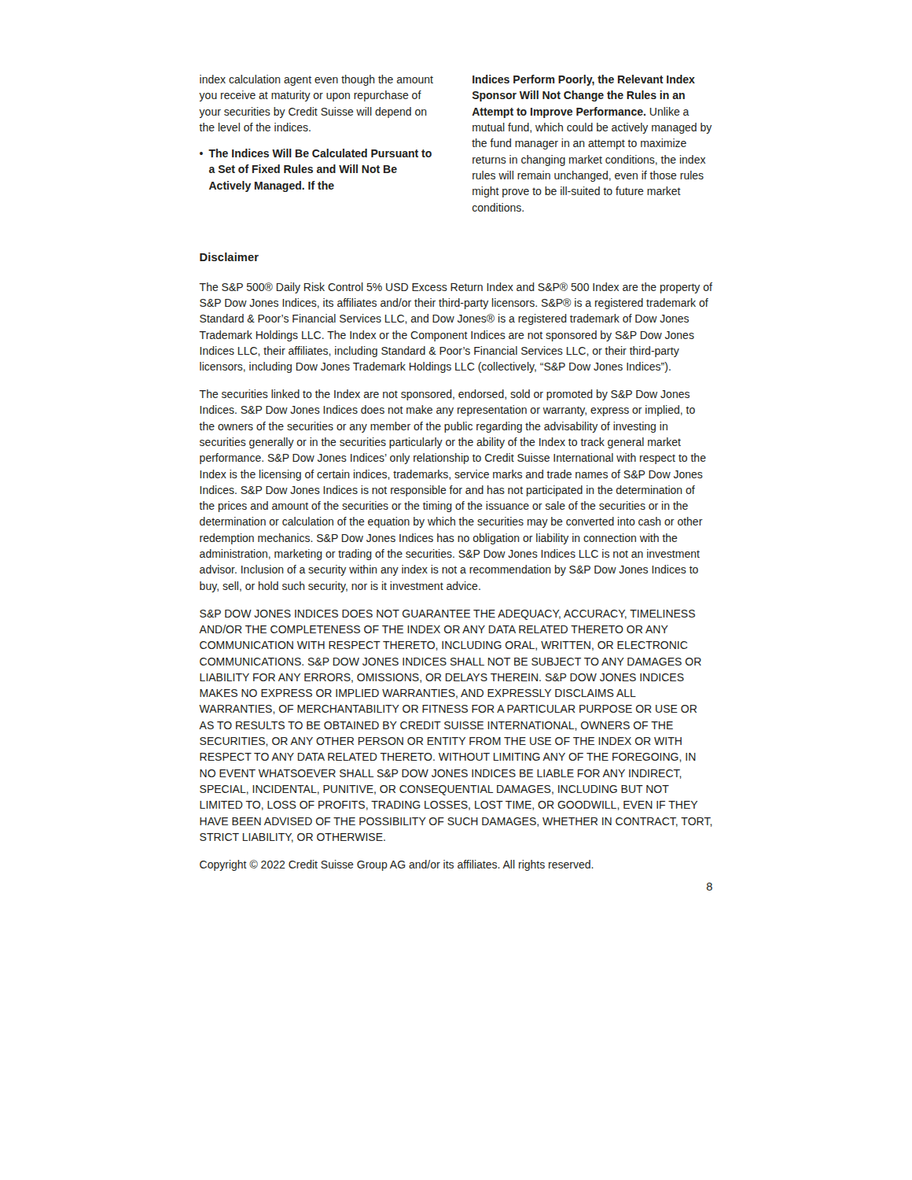index calculation agent even though the amount you receive at maturity or upon repurchase of your securities by Credit Suisse will depend on the level of the indices.
• The Indices Will Be Calculated Pursuant to a Set of Fixed Rules and Will Not Be Actively Managed. If the
Indices Perform Poorly, the Relevant Index Sponsor Will Not Change the Rules in an Attempt to Improve Performance. Unlike a mutual fund, which could be actively managed by the fund manager in an attempt to maximize returns in changing market conditions, the index rules will remain unchanged, even if those rules might prove to be ill-suited to future market conditions.
Disclaimer
The S&P 500® Daily Risk Control 5% USD Excess Return Index and S&P® 500 Index are the property of S&P Dow Jones Indices, its affiliates and/or their third-party licensors. S&P® is a registered trademark of Standard & Poor’s Financial Services LLC, and Dow Jones® is a registered trademark of Dow Jones Trademark Holdings LLC. The Index or the Component Indices are not sponsored by S&P Dow Jones Indices LLC, their affiliates, including Standard & Poor’s Financial Services LLC, or their third-party licensors, including Dow Jones Trademark Holdings LLC (collectively, “S&P Dow Jones Indices”).
The securities linked to the Index are not sponsored, endorsed, sold or promoted by S&P Dow Jones Indices. S&P Dow Jones Indices does not make any representation or warranty, express or implied, to the owners of the securities or any member of the public regarding the advisability of investing in securities generally or in the securities particularly or the ability of the Index to track general market performance. S&P Dow Jones Indices’ only relationship to Credit Suisse International with respect to the Index is the licensing of certain indices, trademarks, service marks and trade names of S&P Dow Jones Indices. S&P Dow Jones Indices is not responsible for and has not participated in the determination of the prices and amount of the securities or the timing of the issuance or sale of the securities or in the determination or calculation of the equation by which the securities may be converted into cash or other redemption mechanics. S&P Dow Jones Indices has no obligation or liability in connection with the administration, marketing or trading of the securities. S&P Dow Jones Indices LLC is not an investment advisor. Inclusion of a security within any index is not a recommendation by S&P Dow Jones Indices to buy, sell, or hold such security, nor is it investment advice.
S&P Dow Jones Indices does not guarantee the adequacy, accuracy, timeliness and/or the completeness of the Index or any data related thereto or any communication with respect thereto, including oral, written, or electronic communications. S&P Dow Jones Indices shall not be subject to any damages or liability for any errors, omissions, or delays therein. S&P Dow Jones Indices makes no express or implied warranties, and expressly disclaims all warranties, of merchantability or fitness for a particular purpose or use or as to results to be obtained by Credit Suisse International, owners of the securities, or any other person or entity from the use of the Index or with respect to any data related thereto. Without limiting any of the foregoing, in no event whatsoever shall S&P Dow Jones Indices be liable for any indirect, special, incidental, punitive, or consequential damages, including but not limited to, loss of profits, trading losses, lost time, or goodwill, even if they have been advised of the possibility of such damages, whether in contract, tort, strict liability, or otherwise.
Copyright © 2022 Credit Suisse Group AG and/or its affiliates. All rights reserved.
8